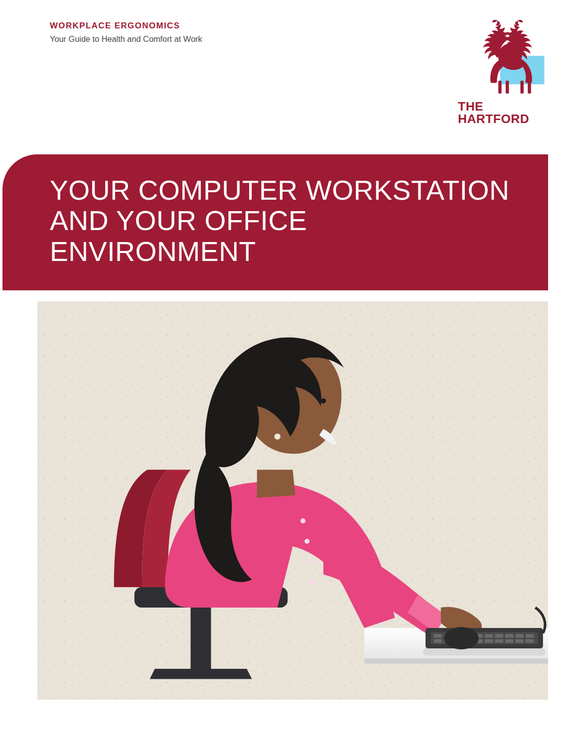Workplace Ergonomics
Your Guide to Health and Comfort at Work
THE HARTFORD
Your Computer Workstation and Your Office Environment